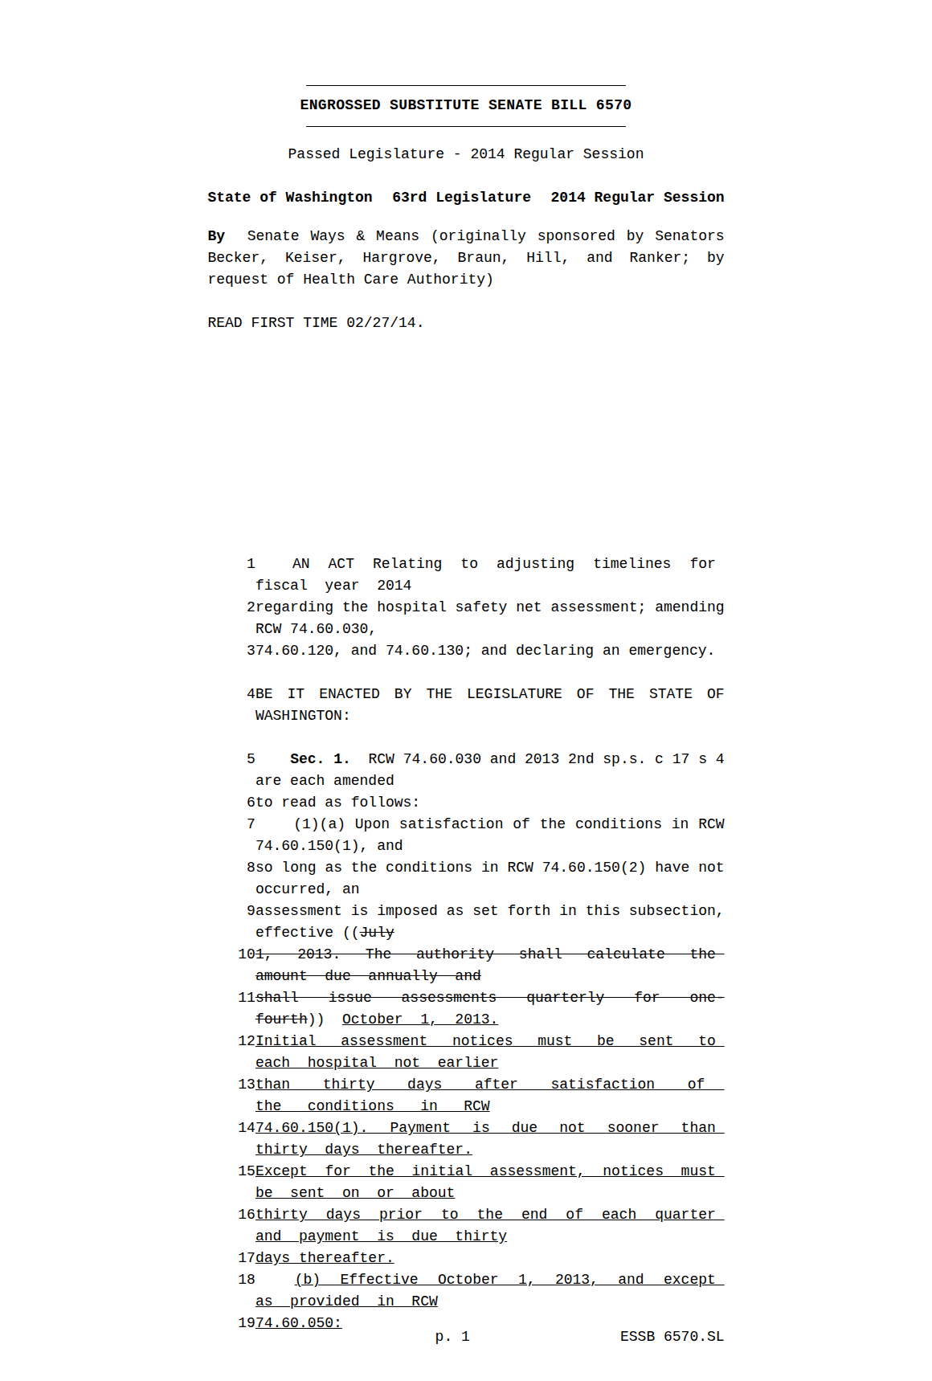ENGROSSED SUBSTITUTE SENATE BILL 6570
Passed Legislature - 2014 Regular Session
State of Washington 63rd Legislature 2014 Regular Session
By Senate Ways & Means (originally sponsored by Senators Becker, Keiser, Hargrove, Braun, Hill, and Ranker; by request of Health Care Authority)
READ FIRST TIME 02/27/14.
| 1 | AN ACT Relating to adjusting timelines for fiscal year 2014 |
| 2 | regarding the hospital safety net assessment; amending RCW 74.60.030, |
| 3 | 74.60.120, and 74.60.130; and declaring an emergency. |
| 4 | BE IT ENACTED BY THE LEGISLATURE OF THE STATE OF WASHINGTON: |
| 5 | Sec. 1. RCW 74.60.030 and 2013 2nd sp.s. c 17 s 4 are each amended |
| 6 | to read as follows: |
| 7 | (1)(a) Upon satisfaction of the conditions in RCW 74.60.150(1), and |
| 8 | so long as the conditions in RCW 74.60.150(2) have not occurred, an |
| 9 | assessment is imposed as set forth in this subsection, effective (( July |
| 10 | 1, 2013. The authority shall calculate the amount due annually and |
| 11 | shall issue assessments quarterly for one-fourth )) October 1, 2013. |
| 12 | Initial assessment notices must be sent to each hospital not earlier |
| 13 | than thirty days after satisfaction of the conditions in RCW |
| 14 | 74.60.150(1). Payment is due not sooner than thirty days thereafter. |
| 15 | Except for the initial assessment, notices must be sent on or about |
| 16 | thirty days prior to the end of each quarter and payment is due thirty |
| 17 | days thereafter. |
| 18 | (b) Effective October 1, 2013, and except as provided in RCW |
| 19 | 74.60.050: |
p. 1 ESSB 6570.SL